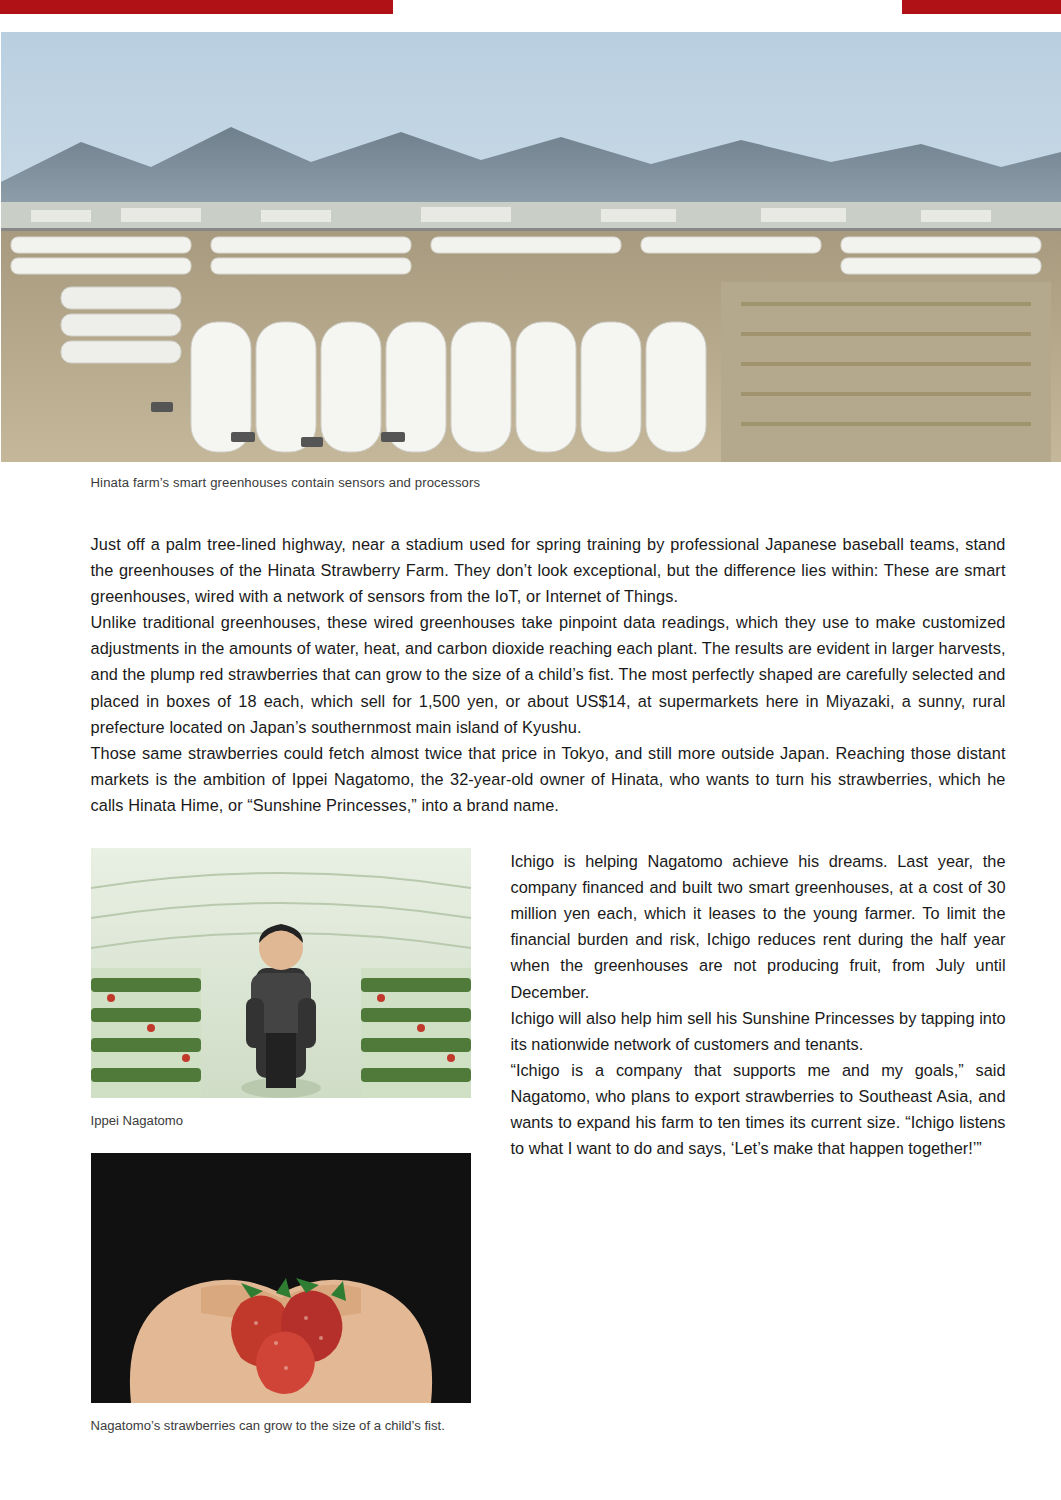Hinata farm’s smart greenhouses contain sensors and processors
Just off a palm tree-lined highway, near a stadium used for spring training by professional Japanese baseball teams, stand the greenhouses of the Hinata Strawberry Farm. They don’t look exceptional, but the difference lies within: These are smart greenhouses, wired with a network of sensors from the IoT, or Internet of Things.
Unlike traditional greenhouses, these wired greenhouses take pinpoint data readings, which they use to make customized adjustments in the amounts of water, heat, and carbon dioxide reaching each plant. The results are evident in larger harvests, and the plump red strawberries that can grow to the size of a child’s fist. The most perfectly shaped are carefully selected and placed in boxes of 18 each, which sell for 1,500 yen, or about US$14, at supermarkets here in Miyazaki, a sunny, rural prefecture located on Japan’s southernmost main island of Kyushu.
Those same strawberries could fetch almost twice that price in Tokyo, and still more outside Japan. Reaching those distant markets is the ambition of Ippei Nagatomo, the 32-year-old owner of Hinata, who wants to turn his strawberries, which he calls Hinata Hime, or “Sunshine Princesses,” into a brand name.
Ippei Nagatomo
Nagatomo’s strawberries can grow to the size of a child’s fist.
Ichigo is helping Nagatomo achieve his dreams. Last year, the company financed and built two smart greenhouses, at a cost of 30 million yen each, which it leases to the young farmer. To limit the financial burden and risk, Ichigo reduces rent during the half year when the greenhouses are not producing fruit, from July until December.
Ichigo will also help him sell his Sunshine Princesses by tapping into its nationwide network of customers and tenants.
“Ichigo is a company that supports me and my goals,” said Nagatomo, who plans to export strawberries to Southeast Asia, and wants to expand his farm to ten times its current size. “Ichigo listens to what I want to do and says, ‘Let’s make that happen together!’”